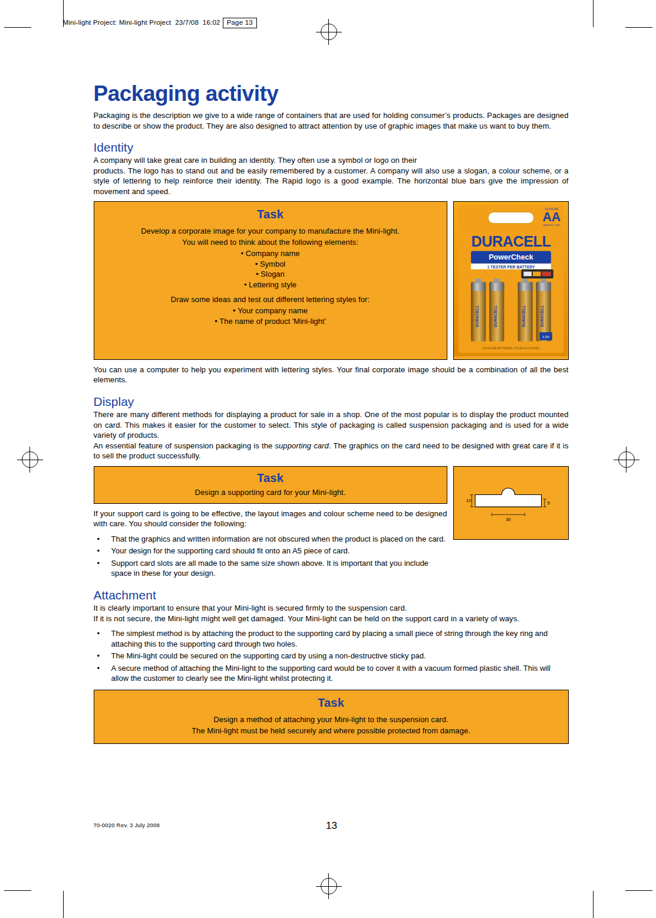Mini-light Project: Mini-light Project 23/7/08 16:02Page 13
Packaging activity
Packaging is the description we give to a wide range of containers that are used for holding consumer’s products. Packages are designed to describe or show the product. They are also designed to attract attention by use of graphic images that make us want to buy them.
Identity
A company will take great care in building an identity. They often use a symbol or logo on their
products. The logo has to stand out and be easily remembered by a customer. A company will also use a slogan, a colour scheme, or a style of lettering to help reinforce their identity. The Rapid logo is a good example. The horizontal blue bars give the impression of movement and speed.
Task
Develop a corporate image for your company to manufacture the Mini-light.
You will need to think about the following elements:
Company name
Symbol
Slogan
Lettering style
Draw some ideas and test out different lettering styles for:
Your company name
The name of product 'Mini-light'
ALKALINE AA MN1500 / LR6 DURACELL PowerCheck 1 TESTER PER BATTERY DURACELL DURACELL DURACELL DURACELL 1.5V ALKALINE BATTERIES • PILES ALCALINES
You can use a computer to help you experiment with lettering styles. Your final corporate image should be a combination of all the best elements.
Display
There are many different methods for displaying a product for sale in a shop. One of the most popular is to display the product mounted on card. This makes it easier for the customer to select. This style of packaging is called suspension packaging and is used for a wide variety of products.
An essential feature of suspension packaging is the supporting card. The graphics on the card need to be designed with great care if it is to sell the product successfully.
Task
Design a supporting card for your Mini-light.
If your support card is going to be effective, the layout images and colour scheme need to be designed with care. You should consider the following:
That the graphics and written information are not obscured when the product is placed on the card.
Your design for the supporting card should fit onto an A5 piece of card.
Support card slots are all made to the same size shown above. It is important that you include space in these for your design.
10 5 30
Attachment
It is clearly important to ensure that your Mini-light is secured firmly to the suspension card.
If it is not secure, the Mini-light might well get damaged. Your Mini-light can be held on the support card in a variety of ways.
The simplest method is by attaching the product to the supporting card by placing a small piece of string through the key ring and attaching this to the supporting card through two holes.
The Mini-light could be secured on the supporting card by using a non-destructive sticky pad.
A secure method of attaching the Mini-light to the supporting card would be to cover it with a vacuum formed plastic shell. This will allow the customer to clearly see the Mini-light whilst protecting it.
Task
Design a method of attaching your Mini-light to the suspension card.
The Mini-light must be held securely and where possible protected from damage.
70-0020 Rev. 3 July 2008
13